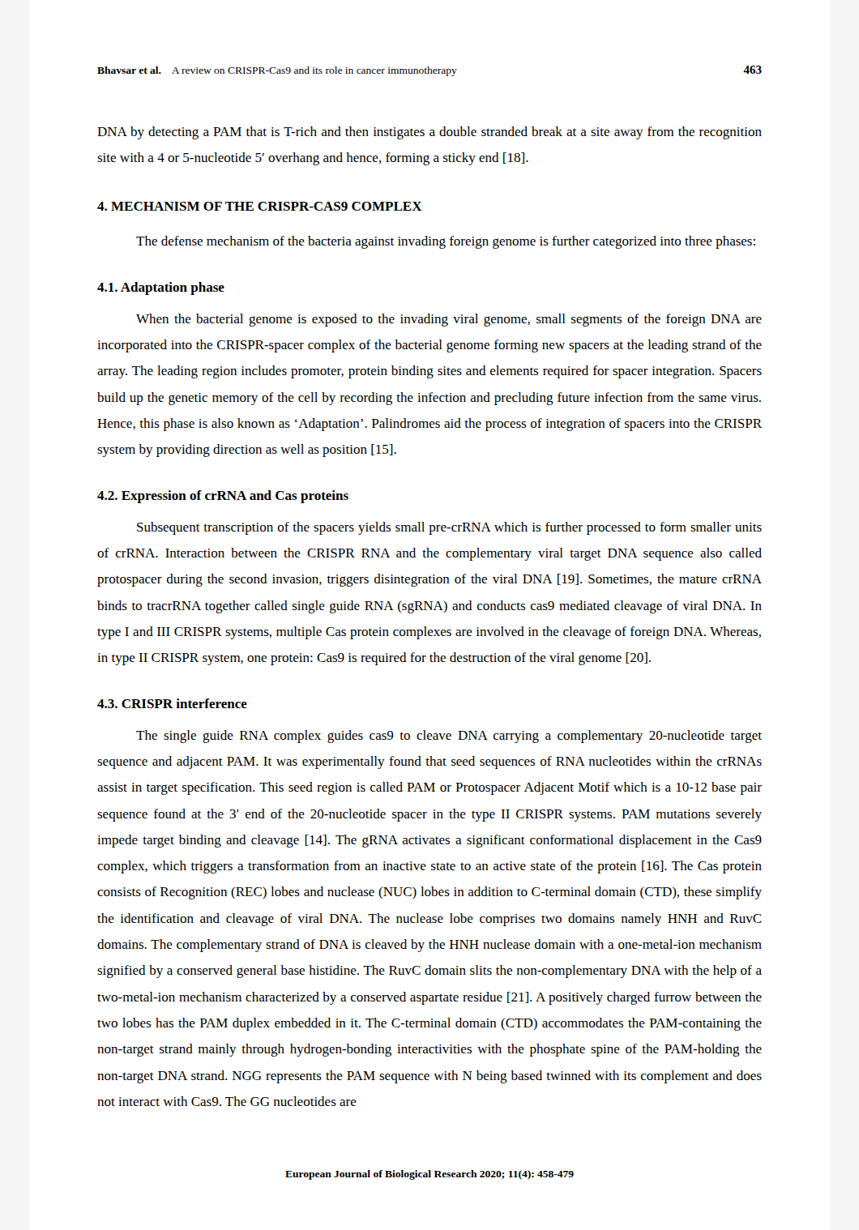Bhavsar et al. A review on CRISPR-Cas9 and its role in cancer immunotherapy
463
DNA by detecting a PAM that is T-rich and then instigates a double stranded break at a site away from the recognition site with a 4 or 5-nucleotide 5′ overhang and hence, forming a sticky end [18].
4. MECHANISM OF THE CRISPR-CAS9 COMPLEX
The defense mechanism of the bacteria against invading foreign genome is further categorized into three phases:
4.1. Adaptation phase
When the bacterial genome is exposed to the invading viral genome, small segments of the foreign DNA are incorporated into the CRISPR-spacer complex of the bacterial genome forming new spacers at the leading strand of the array. The leading region includes promoter, protein binding sites and elements required for spacer integration. Spacers build up the genetic memory of the cell by recording the infection and precluding future infection from the same virus. Hence, this phase is also known as ‘Adaptation’. Palindromes aid the process of integration of spacers into the CRISPR system by providing direction as well as position [15].
4.2. Expression of crRNA and Cas proteins
Subsequent transcription of the spacers yields small pre-crRNA which is further processed to form smaller units of crRNA. Interaction between the CRISPR RNA and the complementary viral target DNA sequence also called protospacer during the second invasion, triggers disintegration of the viral DNA [19]. Sometimes, the mature crRNA binds to tracrRNA together called single guide RNA (sgRNA) and conducts cas9 mediated cleavage of viral DNA. In type I and III CRISPR systems, multiple Cas protein complexes are involved in the cleavage of foreign DNA. Whereas, in type II CRISPR system, one protein: Cas9 is required for the destruction of the viral genome [20].
4.3. CRISPR interference
The single guide RNA complex guides cas9 to cleave DNA carrying a complementary 20-nucleotide target sequence and adjacent PAM. It was experimentally found that seed sequences of RNA nucleotides within the crRNAs assist in target specification. This seed region is called PAM or Protospacer Adjacent Motif which is a 10-12 base pair sequence found at the 3′ end of the 20-nucleotide spacer in the type II CRISPR systems. PAM mutations severely impede target binding and cleavage [14]. The gRNA activates a significant conformational displacement in the Cas9 complex, which triggers a transformation from an inactive state to an active state of the protein [16]. The Cas protein consists of Recognition (REC) lobes and nuclease (NUC) lobes in addition to C-terminal domain (CTD), these simplify the identification and cleavage of viral DNA. The nuclease lobe comprises two domains namely HNH and RuvC domains. The complementary strand of DNA is cleaved by the HNH nuclease domain with a one-metal-ion mechanism signified by a conserved general base histidine. The RuvC domain slits the non-complementary DNA with the help of a two-metal-ion mechanism characterized by a conserved aspartate residue [21]. A positively charged furrow between the two lobes has the PAM duplex embedded in it. The C-terminal domain (CTD) accommodates the PAM-containing the non-target strand mainly through hydrogen-bonding interactivities with the phosphate spine of the PAM-holding the non-target DNA strand. NGG represents the PAM sequence with N being based twinned with its complement and does not interact with Cas9. The GG nucleotides are
European Journal of Biological Research 2020; 11(4): 458-479